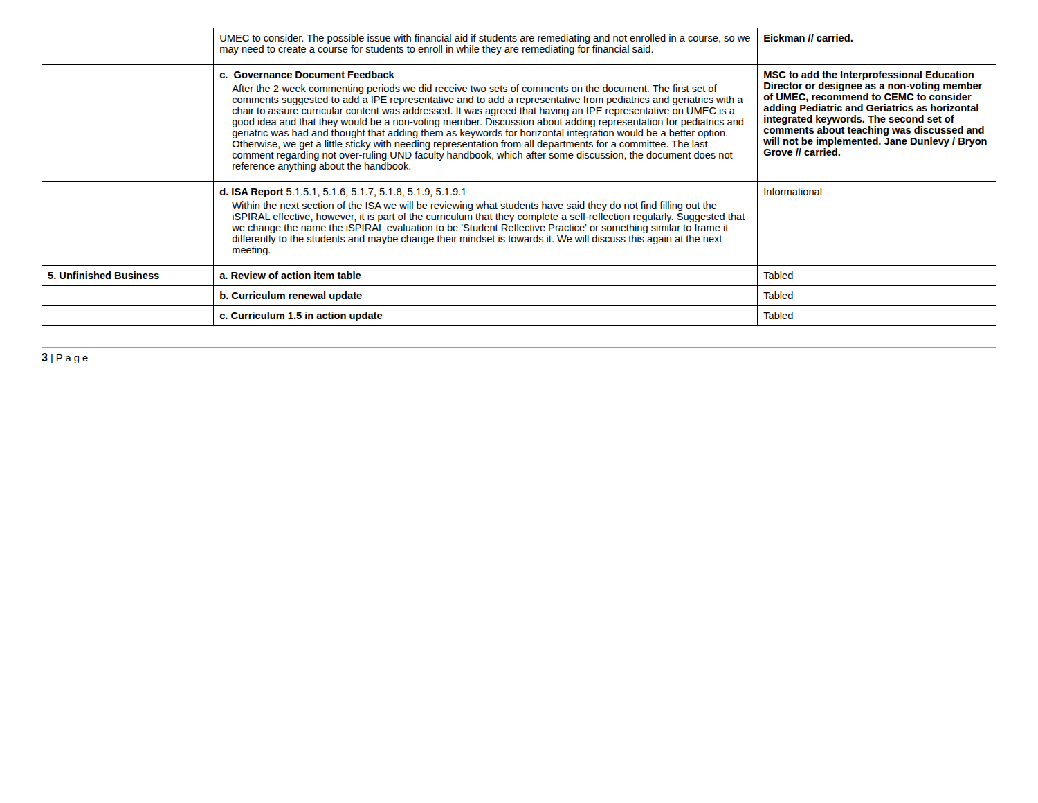| | UMEC to consider. The possible issue with financial aid if students are remediating and not enrolled in a course, so we may need to create a course for students to enroll in while they are remediating for financial said. | Eickman // carried. |
| | c. Governance Document Feedback After the 2-week commenting periods we did receive two sets of comments on the document. The first set of comments suggested to add a IPE representative and to add a representative from pediatrics and geriatrics with a chair to assure curricular content was addressed. It was agreed that having an IPE representative on UMEC is a good idea and that they would be a non-voting member. Discussion about adding representation for pediatrics and geriatric was had and thought that adding them as keywords for horizontal integration would be a better option. Otherwise, we get a little sticky with needing representation from all departments for a committee. The last comment regarding not over-ruling UND faculty handbook, which after some discussion, the document does not reference anything about the handbook. | MSC to add the Interprofessional Education Director or designee as a non-voting member of UMEC, recommend to CEMC to consider adding Pediatric and Geriatrics as horizontal integrated keywords. The second set of comments about teaching was discussed and will not be implemented. Jane Dunlevy / Bryon Grove // carried. |
| | d. ISA Report 5.1.5.1, 5.1.6, 5.1.7, 5.1.8, 5.1.9, 5.1.9.1 Within the next section of the ISA we will be reviewing what students have said they do not find filling out the iSPIRAL effective, however, it is part of the curriculum that they complete a self-reflection regularly. Suggested that we change the name the iSPIRAL evaluation to be 'Student Reflective Practice' or something similar to frame it differently to the students and maybe change their mindset is towards it. We will discuss this again at the next meeting. | Informational |
| 5. Unfinished Business | a. Review of action item table | Tabled |
| | b. Curriculum renewal update | Tabled |
| | c. Curriculum 1.5 in action update | Tabled |
3 | P a g e